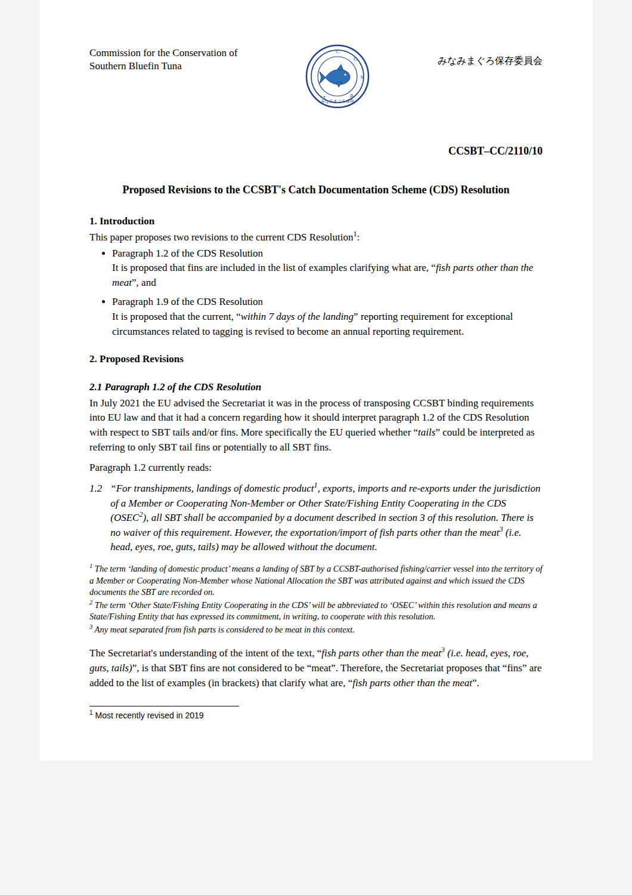Commission for the Conservation of
Southern Bluefin Tuna
C C S B T みなみまぐろ保存
みなみまぐろ保存委員会
CCSBT–CC/2110/10
Proposed Revisions to the CCSBT's Catch Documentation Scheme (CDS) Resolution
1. Introduction
This paper proposes two revisions to the current CDS Resolution1:
Paragraph 1.2 of the CDS Resolution
It is proposed that fins are included in the list of examples clarifying what are, “fish parts other than the meat”, and
Paragraph 1.9 of the CDS Resolution
It is proposed that the current, “within 7 days of the landing” reporting requirement for exceptional circumstances related to tagging is revised to become an annual reporting requirement.
2. Proposed Revisions
2.1 Paragraph 1.2 of the CDS Resolution
In July 2021 the EU advised the Secretariat it was in the process of transposing CCSBT binding requirements into EU law and that it had a concern regarding how it should interpret paragraph 1.2 of the CDS Resolution with respect to SBT tails and/or fins. More specifically the EU queried whether “tails” could be interpreted as referring to only SBT tail fins or potentially to all SBT fins.
Paragraph 1.2 currently reads:
1.2
“For transhipments, landings of domestic product1, exports, imports and re-exports under the jurisdiction of a Member or Cooperating Non-Member or Other State/Fishing Entity Cooperating in the CDS (OSEC2), all SBT shall be accompanied by a document described in section 3 of this resolution. There is no waiver of this requirement. However, the exportation/import of fish parts other than the meat3 (i.e. head, eyes, roe, guts, tails) may be allowed without the document.
1 The term ‘landing of domestic product’ means a landing of SBT by a CCSBT-authorised fishing/carrier vessel into the territory of a Member or Cooperating Non-Member whose National Allocation the SBT was attributed against and which issued the CDS documents the SBT are recorded on.
2 The term ‘Other State/Fishing Entity Cooperating in the CDS’ will be abbreviated to ‘OSEC’ within this resolution and means a State/Fishing Entity that has expressed its commitment, in writing, to cooperate with this resolution.
3 Any meat separated from fish parts is considered to be meat in this context.
The Secretariat's understanding of the intent of the text, “fish parts other than the meat3 (i.e. head, eyes, roe, guts, tails)”, is that SBT fins are not considered to be “meat”. Therefore, the Secretariat proposes that “fins” are added to the list of examples (in brackets) that clarify what are, “fish parts other than the meat”.
1 Most recently revised in 2019